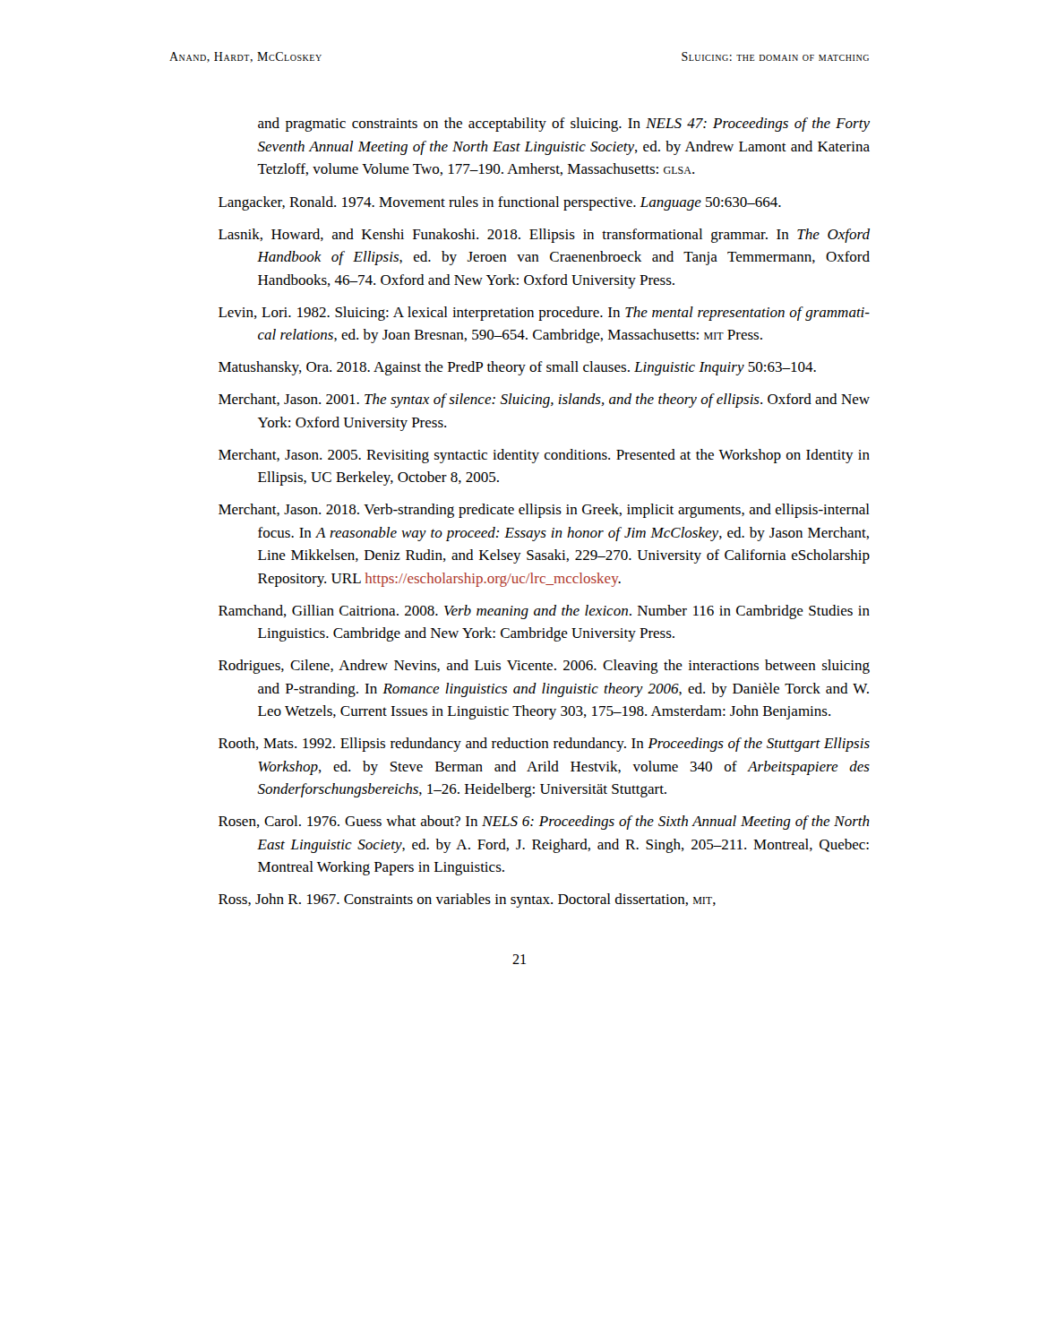Anand, Hardt, McCloskey Sluicing: the domain of matching
and pragmatic constraints on the acceptability of sluicing. In NELS 47: Proceedings of the Forty Seventh Annual Meeting of the North East Linguistic Society, ed. by Andrew Lamont and Katerina Tetzloff, volume Volume Two, 177–190. Amherst, Massachusetts: glsa.
Langacker, Ronald. 1974. Movement rules in functional perspective. Language 50:630–664.
Lasnik, Howard, and Kenshi Funakoshi. 2018. Ellipsis in transformational grammar. In The Oxford Handbook of Ellipsis, ed. by Jeroen van Craenenbroeck and Tanja Temmermann, Oxford Handbooks, 46–74. Oxford and New York: Oxford University Press.
Levin, Lori. 1982. Sluicing: A lexical interpretation procedure. In The mental representation of grammatical relations, ed. by Joan Bresnan, 590–654. Cambridge, Massachusetts: mit Press.
Matushansky, Ora. 2018. Against the PredP theory of small clauses. Linguistic Inquiry 50:63–104.
Merchant, Jason. 2001. The syntax of silence: Sluicing, islands, and the theory of ellipsis. Oxford and New York: Oxford University Press.
Merchant, Jason. 2005. Revisiting syntactic identity conditions. Presented at the Workshop on Identity in Ellipsis, UC Berkeley, October 8, 2005.
Merchant, Jason. 2018. Verb-stranding predicate ellipsis in Greek, implicit arguments, and ellipsis-internal focus. In A reasonable way to proceed: Essays in honor of Jim McCloskey, ed. by Jason Merchant, Line Mikkelsen, Deniz Rudin, and Kelsey Sasaki, 229–270. University of California eScholarship Repository. URL https://escholarship.org/uc/lrc_mccloskey.
Ramchand, Gillian Caitriona. 2008. Verb meaning and the lexicon. Number 116 in Cambridge Studies in Linguistics. Cambridge and New York: Cambridge University Press.
Rodrigues, Cilene, Andrew Nevins, and Luis Vicente. 2006. Cleaving the interactions between sluicing and P-stranding. In Romance linguistics and linguistic theory 2006, ed. by Danièle Torck and W. Leo Wetzels, Current Issues in Linguistic Theory 303, 175–198. Amsterdam: John Benjamins.
Rooth, Mats. 1992. Ellipsis redundancy and reduction redundancy. In Proceedings of the Stuttgart Ellipsis Workshop, ed. by Steve Berman and Arild Hestvik, volume 340 of Arbeitspapiere des Sonderforschungsbereichs, 1–26. Heidelberg: Universität Stuttgart.
Rosen, Carol. 1976. Guess what about? In NELS 6: Proceedings of the Sixth Annual Meeting of the North East Linguistic Society, ed. by A. Ford, J. Reighard, and R. Singh, 205–211. Montreal, Quebec: Montreal Working Papers in Linguistics.
Ross, John R. 1967. Constraints on variables in syntax. Doctoral dissertation, mit,
21